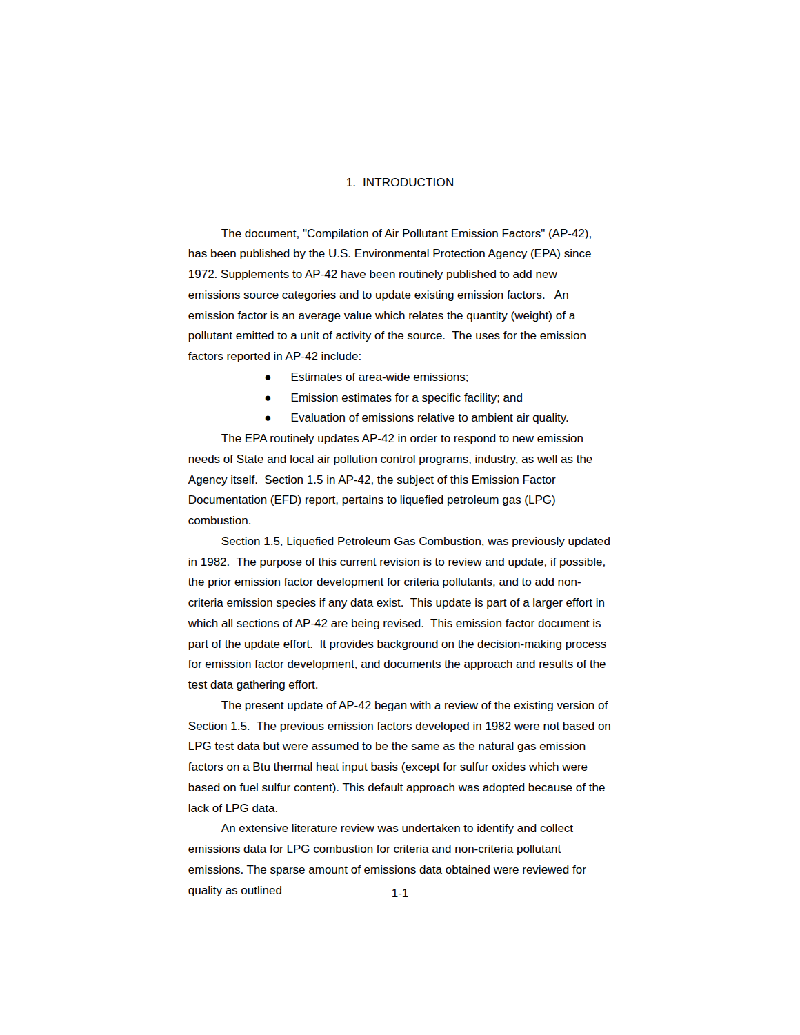1. INTRODUCTION
The document, "Compilation of Air Pollutant Emission Factors" (AP-42), has been published by the U.S. Environmental Protection Agency (EPA) since 1972. Supplements to AP-42 have been routinely published to add new emissions source categories and to update existing emission factors. An emission factor is an average value which relates the quantity (weight) of a pollutant emitted to a unit of activity of the source. The uses for the emission factors reported in AP-42 include:
●Estimates of area-wide emissions;
●Emission estimates for a specific facility; and
●Evaluation of emissions relative to ambient air quality.
The EPA routinely updates AP-42 in order to respond to new emission needs of State and local air pollution control programs, industry, as well as the Agency itself. Section 1.5 in AP-42, the subject of this Emission Factor Documentation (EFD) report, pertains to liquefied petroleum gas (LPG) combustion.
Section 1.5, Liquefied Petroleum Gas Combustion, was previously updated in 1982. The purpose of this current revision is to review and update, if possible, the prior emission factor development for criteria pollutants, and to add non-criteria emission species if any data exist. This update is part of a larger effort in which all sections of AP-42 are being revised. This emission factor document is part of the update effort. It provides background on the decision-making process for emission factor development, and documents the approach and results of the test data gathering effort.
The present update of AP-42 began with a review of the existing version of Section 1.5. The previous emission factors developed in 1982 were not based on LPG test data but were assumed to be the same as the natural gas emission factors on a Btu thermal heat input basis (except for sulfur oxides which were based on fuel sulfur content). This default approach was adopted because of the lack of LPG data.
An extensive literature review was undertaken to identify and collect emissions data for LPG combustion for criteria and non-criteria pollutant emissions. The sparse amount of emissions data obtained were reviewed for quality as outlined
1-1